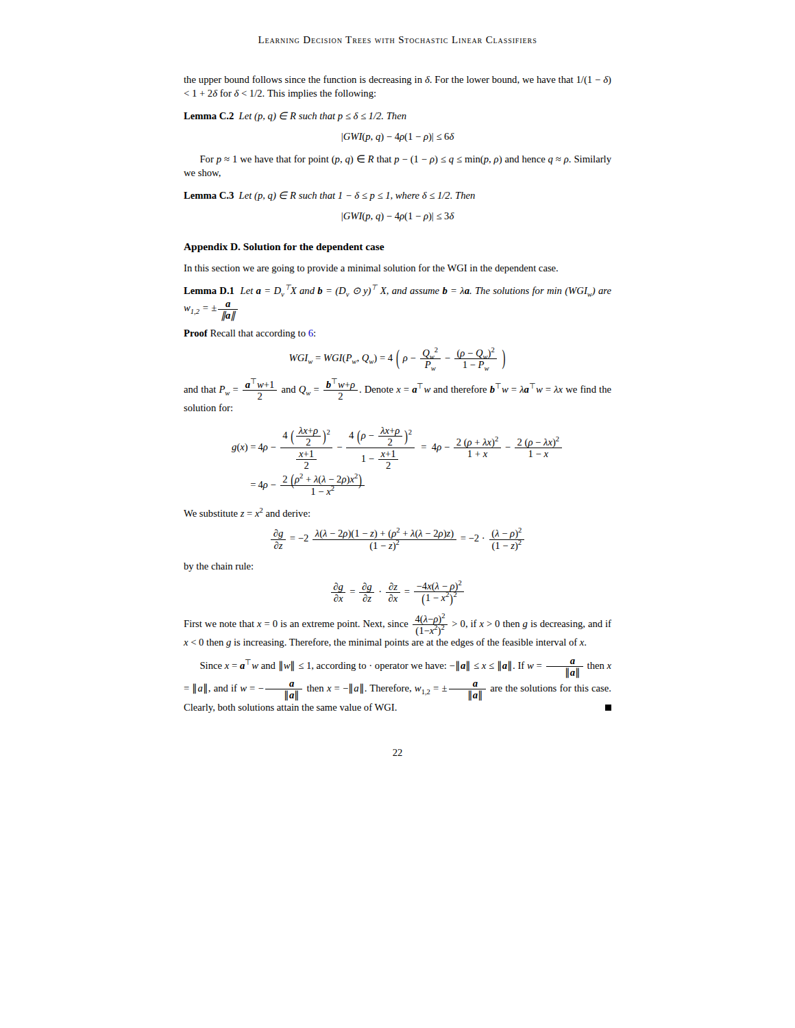Learning Decision Trees with Stochastic Linear Classifiers
the upper bound follows since the function is decreasing in δ. For the lower bound, we have that 1/(1 − δ) < 1 + 2δ for δ < 1/2. This implies the following:
Lemma C.2 Let (p, q) ∈ R such that p ≤ δ ≤ 1/2. Then
|GWI(p, q) − 4ρ(1 − ρ)| ≤ 6δ
For p ≈ 1 we have that for point (p, q) ∈ R that p − (1 − ρ) ≤ q ≤ min(p, ρ) and hence q ≈ ρ. Similarly we show,
Lemma C.3 Let (p, q) ∈ R such that 1 − δ ≤ p ≤ 1, where δ ≤ 1/2. Then
|GWI(p, q) − 4ρ(1 − ρ)| ≤ 3δ
Appendix D. Solution for the dependent case
In this section we are going to provide a minimal solution for the WGI in the dependent case.
Lemma D.1 Let a = Dv⊤X and b = (Dv ⊙ y)⊤ X, and assume b = λa. The solutions for min (WGIw) are w1,2 = ±a∥a∥
Proof Recall that according to 6:
WGIw = WGI(Pw, Qw) = 4 ( ρ − Qw2 Pw − (ρ − Qw)21 − Pw )
and that Pw = a⊤w+12 and Qw = b⊤w+ρ 2. Denote x = a⊤w and therefore b⊤w = λa⊤w = λx we find the solution for:
| g ( x ) = | 4 ρ − 4 ( λx + ρ 2 ) 2 x +1 2 − 4 ( ρ − λx + ρ 2 ) 2 1 − x +1 2 = 4 ρ − 2 ( ρ + λx ) 2 1 + x − 2 ( ρ − λx ) 2 1 − x |
| = | 4 ρ − 2 ( ρ 2 + λ ( λ − 2 ρ ) x 2 ) 1 − x 2 |
We substitute z = x2 and derive:
∂g∂z = −2 λ(λ − 2ρ)(1 − z) + (ρ2 + λ(λ − 2ρ)z) (1 − z)2 = −2 · (λ − ρ)2 (1 − z)2
by the chain rule:
∂g∂x = ∂g∂z · ∂z∂x = −4x(λ − ρ)2 (1 − x2)2
First we note that x = 0 is an extreme point. Next, since 4(λ−ρ)2(1−x2)2 > 0, if x > 0 then g is decreasing, and if x < 0 then g is increasing. Therefore, the minimal points are at the edges of the feasible interval of x.
Since x = a⊤w and ∥w∥ ≤ 1, according to · operator we have: −∥a∥ ≤ x ≤ ∥a∥. If w = a∥a∥ then x = ∥a∥, and if w = −a∥a∥ then x = −∥a∥. Therefore, w1,2 = ±a∥a∥ are the solutions for this case. Clearly, both solutions attain the same value of WGI.
22